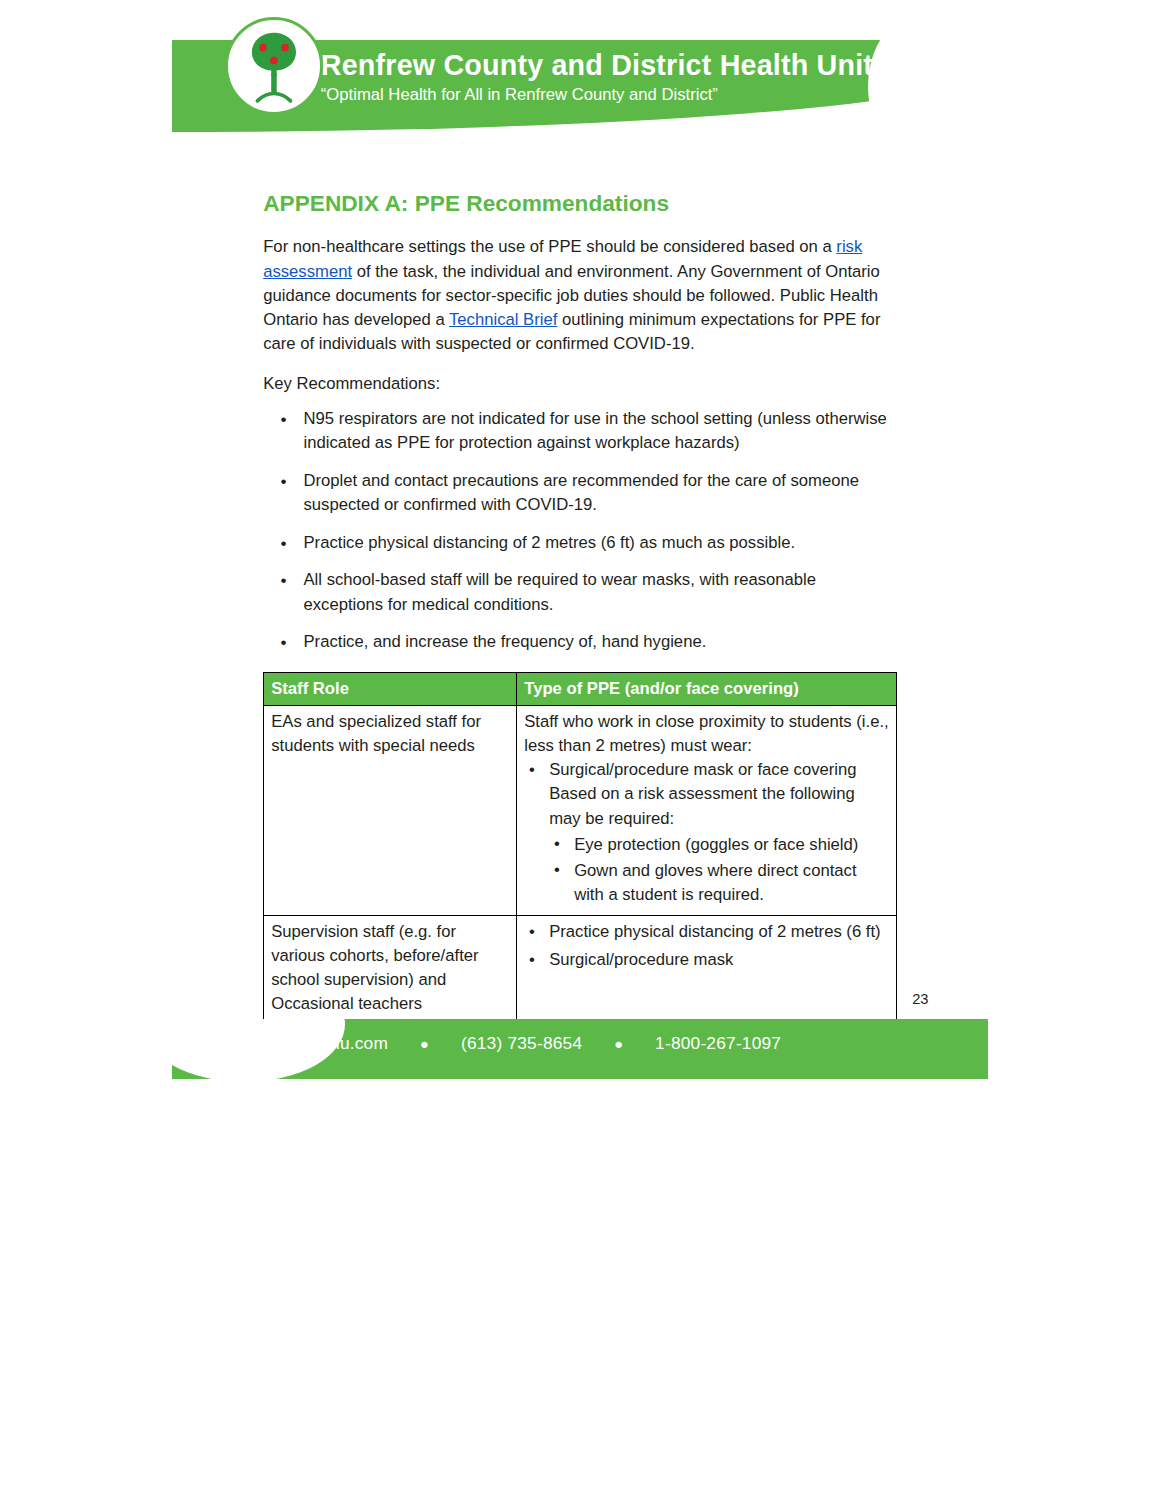Renfrew County and District Health Unit
“Optimal Health for All in Renfrew County and District”
APPENDIX A: PPE Recommendations
For non-healthcare settings the use of PPE should be considered based on a risk assessment of the task, the individual and environment. Any Government of Ontario guidance documents for sector-specific job duties should be followed. Public Health Ontario has developed a Technical Brief outlining minimum expectations for PPE for care of individuals with suspected or confirmed COVID-19.
Key Recommendations:
N95 respirators are not indicated for use in the school setting (unless otherwise indicated as PPE for protection against workplace hazards)
Droplet and contact precautions are recommended for the care of someone suspected or confirmed with COVID-19.
Practice physical distancing of 2 metres (6 ft) as much as possible.
All school-based staff will be required to wear masks, with reasonable exceptions for medical conditions.
Practice, and increase the frequency of, hand hygiene.
| Staff Role | Type of PPE (and/or face covering) |
| --- | --- |
| EAs and specialized staff for students with special needs | Staff who work in close proximity to students (i.e., less than 2 metres) must wear: Surgical/procedure mask or face covering Based on a risk assessment the following may be required: Eye protection (goggles or face shield) Gown and gloves where direct contact with a student is required. |
| Supervision staff (e.g. for various cohorts, before/after school supervision) and Occasional teachers | Practice physical distancing of 2 metres (6 ft) Surgical/procedure mask |
| School staff providing care for a sick | Droplet and Contact Precautions, including: |
23
www.rcdhu.com ● (613) 735-8654 ● 1-800-267-1097